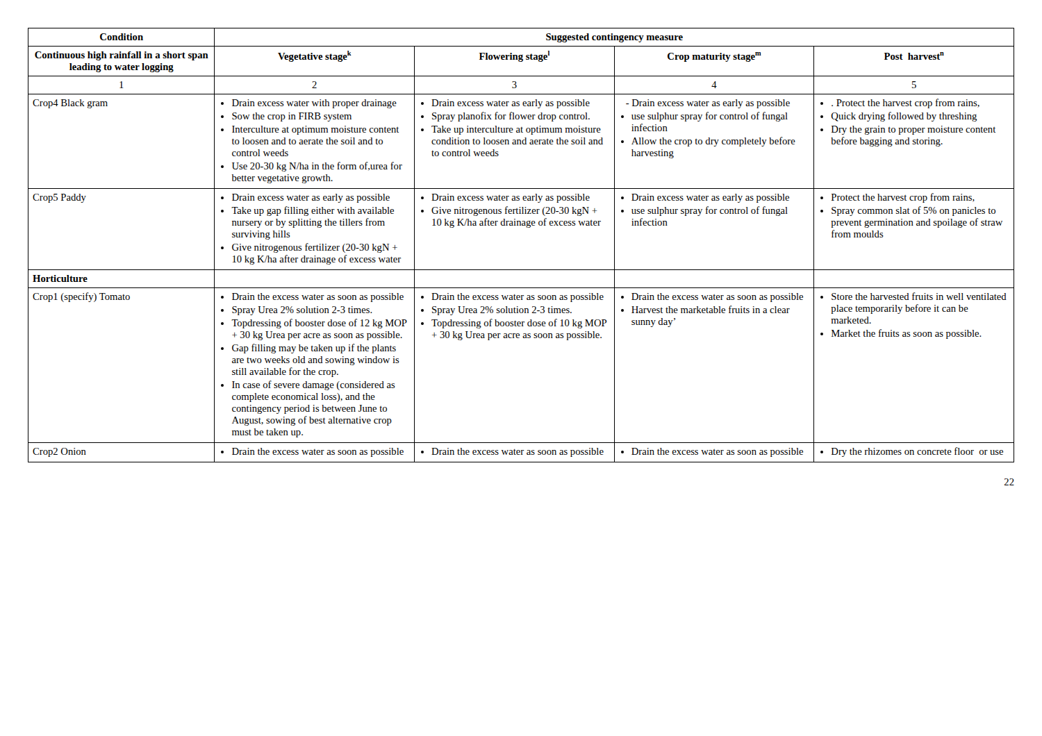| Condition | Suggested contingency measure |
| --- | --- |
| Continuous high rainfall in a short span leading to water logging | Vegetative stage k | Flowering stage l | Crop maturity stage m | Post harvest n |
| 1 | 2 | 3 | 4 | 5 |
| Crop4 Black gram | Drain excess water with proper drainage Sow the crop in FIRB system Interculture at optimum moisture content to loosen and to aerate the soil and to control weeds Use 20-30 kg N/ha in the form of,urea for better vegetative growth. | Drain excess water as early as possible Spray planofix for flower drop control. Take up interculture at optimum moisture condition to loosen and aerate the soil and to control weeds | Drain excess water as early as possible use sulphur spray for control of fungal infection Allow the crop to dry completely before harvesting | . Protect the harvest crop from rains, Quick drying followed by threshing Dry the grain to proper moisture content before bagging and storing. |
| Crop5 Paddy | Drain excess water as early as possible Take up gap filling either with available nursery or by splitting the tillers from surviving hills Give nitrogenous fertilizer (20-30 kgN + 10 kg K/ha after drainage of excess water | Drain excess water as early as possible Give nitrogenous fertilizer (20-30 kgN + 10 kg K/ha after drainage of excess water | Drain excess water as early as possible use sulphur spray for control of fungal infection | Protect the harvest crop from rains, Spray common slat of 5% on panicles to prevent germination and spoilage of straw from moulds |
| Horticulture | | | | |
| Crop1 (specify) Tomato | Drain the excess water as soon as possible Spray Urea 2% solution 2-3 times. Topdressing of booster dose of 12 kg MOP + 30 kg Urea per acre as soon as possible. Gap filling may be taken up if the plants are two weeks old and sowing window is still available for the crop. In case of severe damage (considered as complete economical loss), and the contingency period is between June to August, sowing of best alternative crop must be taken up. | Drain the excess water as soon as possible Spray Urea 2% solution 2-3 times. Topdressing of booster dose of 10 kg MOP + 30 kg Urea per acre as soon as possible. | Drain the excess water as soon as possible Harvest the marketable fruits in a clear sunny day’ | Store the harvested fruits in well ventilated place temporarily before it can be marketed. Market the fruits as soon as possible. |
| Crop2 Onion | Drain the excess water as soon as possible | Drain the excess water as soon as possible | Drain the excess water as soon as possible | Dry the rhizomes on concrete floor or use |
22